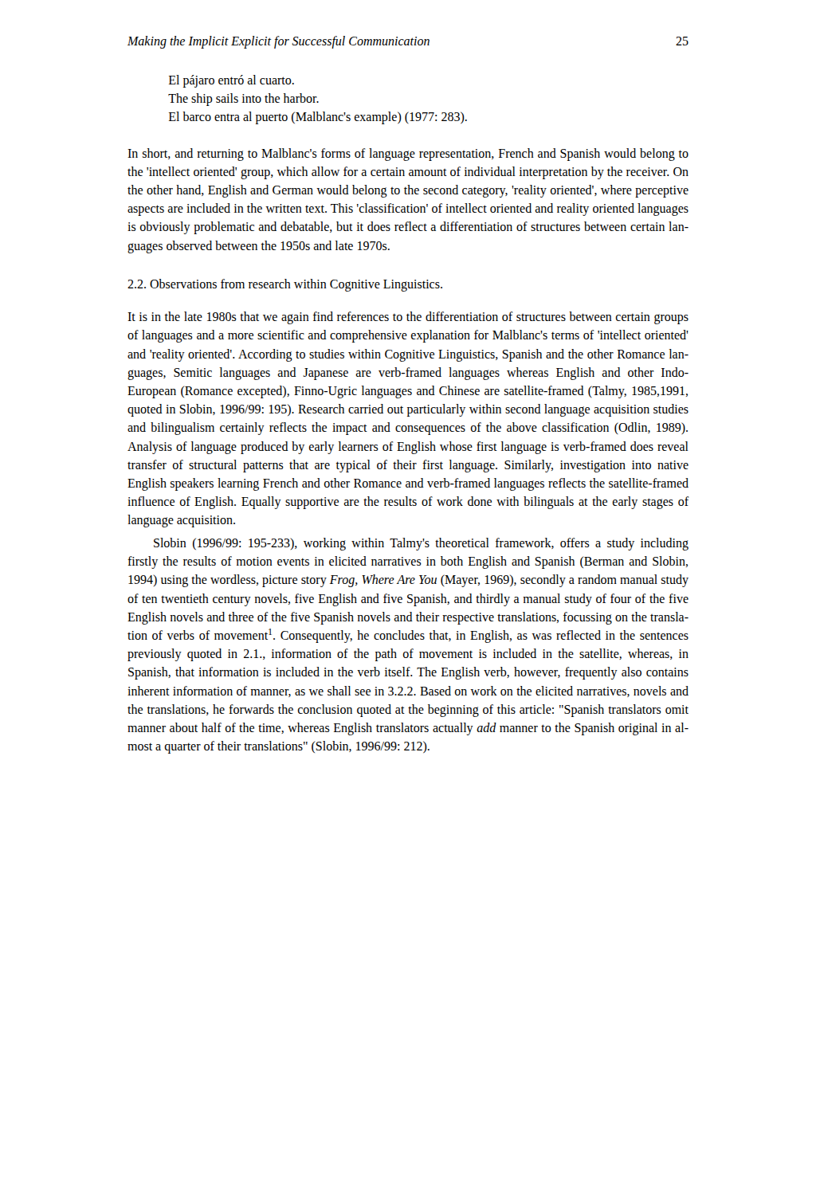Making the Implicit Explicit for Successful Communication 25
El pájaro entró al cuarto.
The ship sails into the harbor.
El barco entra al puerto (Malblanc's example) (1977: 283).
In short, and returning to Malblanc's forms of language representation, French and Spanish would belong to the 'intellect oriented' group, which allow for a certain amount of individual interpretation by the receiver. On the other hand, English and German would belong to the second category, 'reality oriented', where perceptive aspects are included in the written text. This 'classification' of intellect oriented and reality oriented languages is obviously problematic and debatable, but it does reflect a differentiation of structures between certain languages observed between the 1950s and late 1970s.
2.2. Observations from research within Cognitive Linguistics.
It is in the late 1980s that we again find references to the differentiation of structures between certain groups of languages and a more scientific and comprehensive explanation for Malblanc's terms of 'intellect oriented' and 'reality oriented'. According to studies within Cognitive Linguistics, Spanish and the other Romance languages, Semitic languages and Japanese are verb-framed languages whereas English and other Indo-European (Romance excepted), Finno-Ugric languages and Chinese are satellite-framed (Talmy, 1985,1991, quoted in Slobin, 1996/99: 195). Research carried out particularly within second language acquisition studies and bilingualism certainly reflects the impact and consequences of the above classification (Odlin, 1989). Analysis of language produced by early learners of English whose first language is verb-framed does reveal transfer of structural patterns that are typical of their first language. Similarly, investigation into native English speakers learning French and other Romance and verb-framed languages reflects the satellite-framed influence of English. Equally supportive are the results of work done with bilinguals at the early stages of language acquisition.
Slobin (1996/99: 195-233), working within Talmy's theoretical framework, offers a study including firstly the results of motion events in elicited narratives in both English and Spanish (Berman and Slobin, 1994) using the wordless, picture story Frog, Where Are You (Mayer, 1969), secondly a random manual study of ten twentieth century novels, five English and five Spanish, and thirdly a manual study of four of the five English novels and three of the five Spanish novels and their respective translations, focussing on the translation of verbs of movement1. Consequently, he concludes that, in English, as was reflected in the sentences previously quoted in 2.1., information of the path of movement is included in the satellite, whereas, in Spanish, that information is included in the verb itself. The English verb, however, frequently also contains inherent information of manner, as we shall see in 3.2.2. Based on work on the elicited narratives, novels and the translations, he forwards the conclusion quoted at the beginning of this article: "Spanish translators omit manner about half of the time, whereas English translators actually add manner to the Spanish original in almost a quarter of their translations" (Slobin, 1996/99: 212).